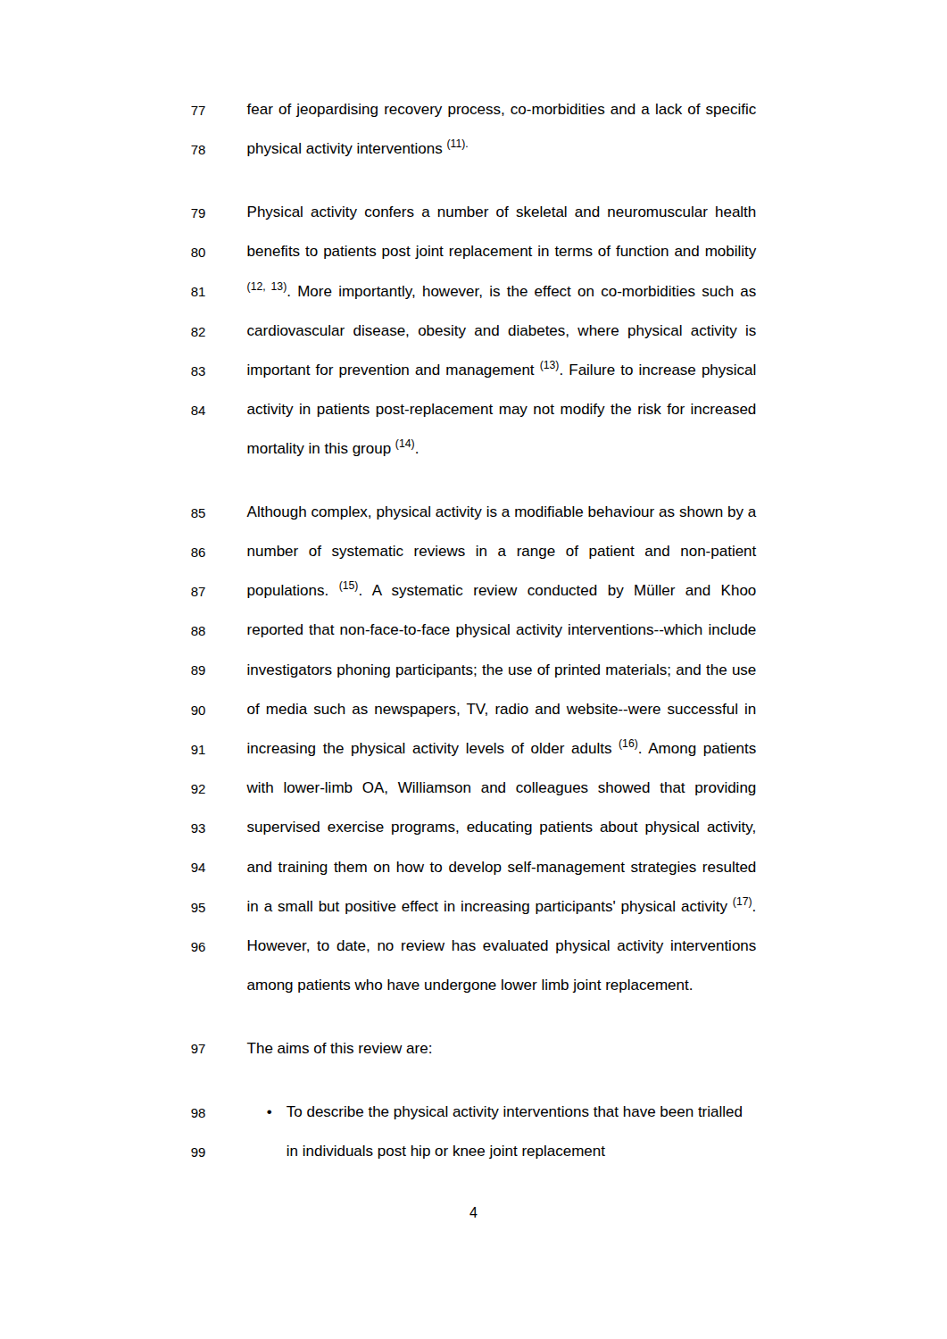7778
fear of jeopardising recovery process, co-morbidities and a lack of specific physical activity interventions (11).
798081828384
Physical activity confers a number of skeletal and neuromuscular health benefits to patients post joint replacement in terms of function and mobility (12, 13). More importantly, however, is the effect on co-morbidities such as cardiovascular disease, obesity and diabetes, where physical activity is important for prevention and management (13). Failure to increase physical activity in patients post-replacement may not modify the risk for increased mortality in this group (14).
858687888990919293949596
Although complex, physical activity is a modifiable behaviour as shown by a number of systematic reviews in a range of patient and non-patient populations. (15). A systematic review conducted by Müller and Khoo reported that non-face-to-face physical activity interventions--which include investigators phoning participants; the use of printed materials; and the use of media such as newspapers, TV, radio and website--were successful in increasing the physical activity levels of older adults (16). Among patients with lower-limb OA, Williamson and colleagues showed that providing supervised exercise programs, educating patients about physical activity, and training them on how to develop self-management strategies resulted in a small but positive effect in increasing participants' physical activity (17). However, to date, no review has evaluated physical activity interventions among patients who have undergone lower limb joint replacement.
97
The aims of this review are:
9899
To describe the physical activity interventions that have been trialled in individuals post hip or knee joint replacement
4